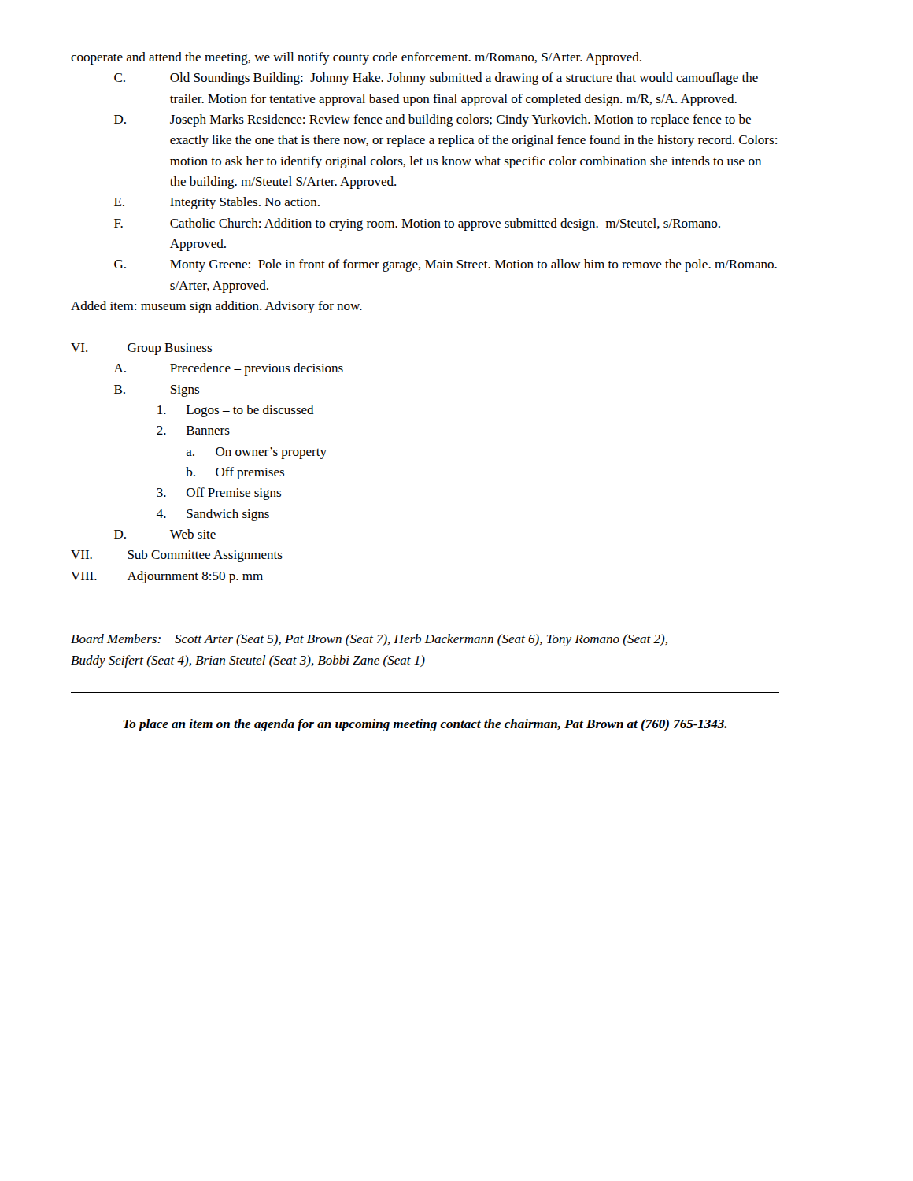cooperate and attend the meeting, we will notify county code enforcement. m/Romano, S/Arter. Approved.
C.
Old Soundings Building: Johnny Hake. Johnny submitted a drawing of a structure that would camouflage the trailer. Motion for tentative approval based upon final approval of completed design. m/R, s/A. Approved.
D.
Joseph Marks Residence: Review fence and building colors; Cindy Yurkovich. Motion to replace fence to be exactly like the one that is there now, or replace a replica of the original fence found in the history record. Colors: motion to ask her to identify original colors, let us know what specific color combination she intends to use on the building. m/Steutel S/Arter. Approved.
E.
Integrity Stables. No action.
F.
Catholic Church: Addition to crying room. Motion to approve submitted design. m/Steutel, s/Romano. Approved.
G.
Monty Greene: Pole in front of former garage, Main Street. Motion to allow him to remove the pole. m/Romano. s/Arter, Approved.
Added item: museum sign addition. Advisory for now.
VI.
Group Business
A.
Precedence – previous decisions
B.
Signs
1.
Logos – to be discussed
2.
Banners
a.
On owner’s property
b.
Off premises
3.
Off Premise signs
4.
Sandwich signs
D.
Web site
VII.
Sub Committee Assignments
VIII.
Adjournment 8:50 p. mm
Board Members: Scott Arter (Seat 5), Pat Brown (Seat 7), Herb Dackermann (Seat 6), Tony Romano (Seat 2),
Buddy Seifert (Seat 4), Brian Steutel (Seat 3), Bobbi Zane (Seat 1)
To place an item on the agenda for an upcoming meeting contact the chairman, Pat Brown at (760) 765-1343.